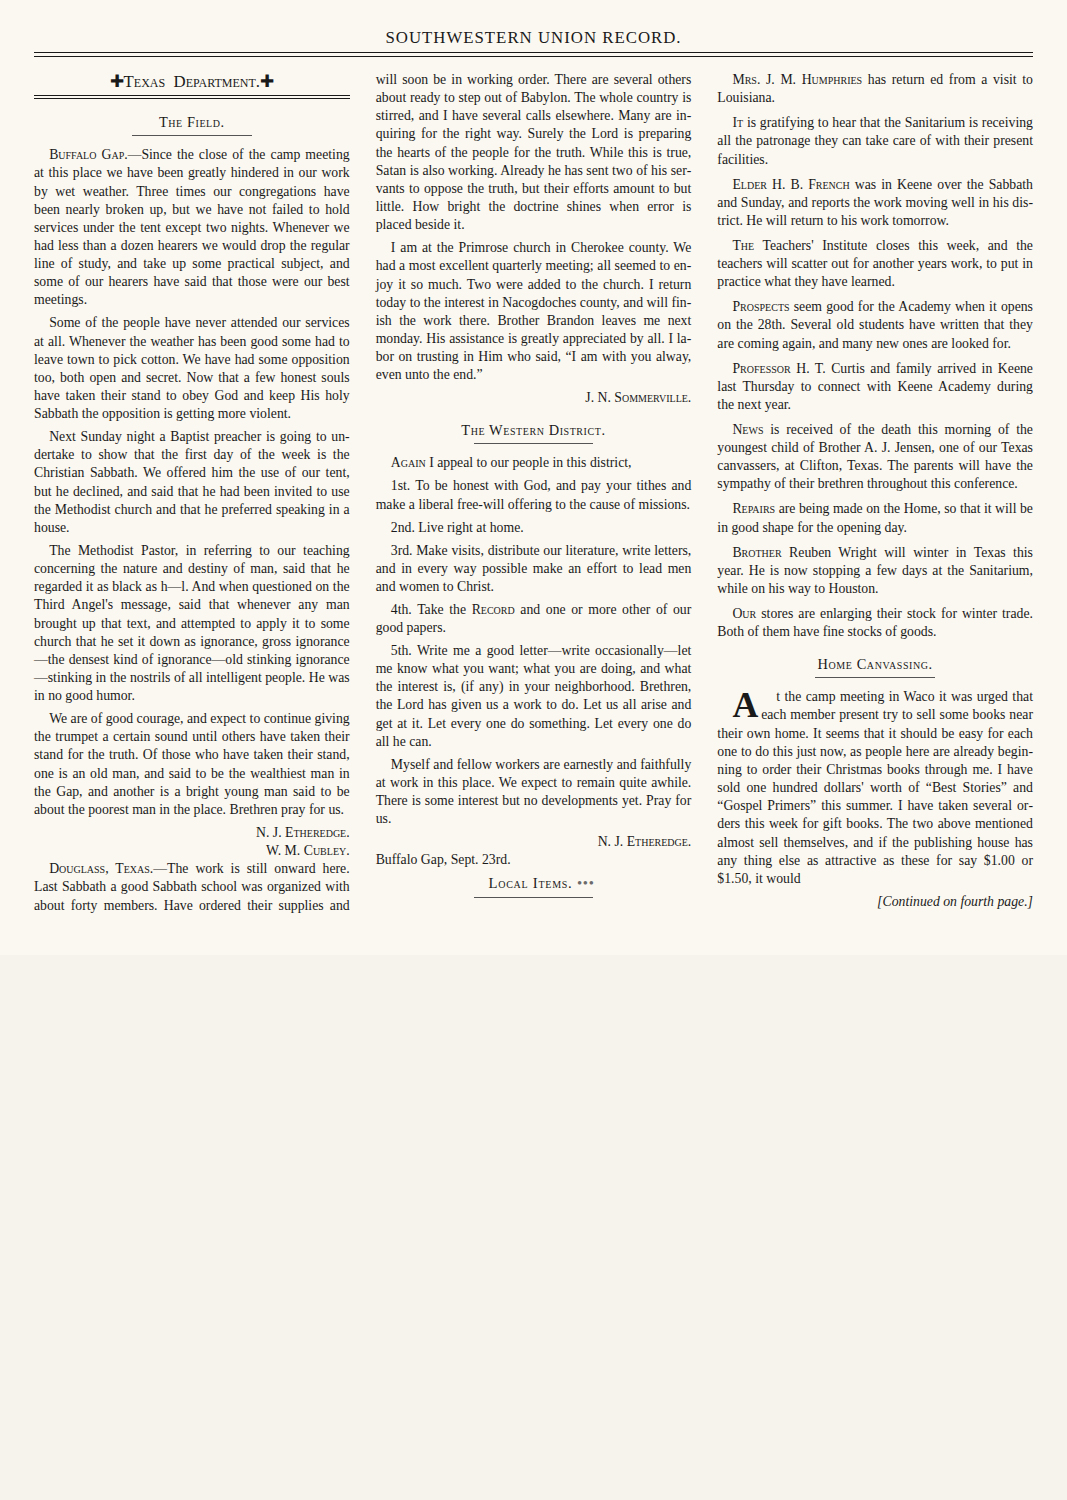Southwestern Union Record.
✚Texas Department.✚
The Field.
Buffalo Gap.—Since the close of the camp meeting at this place we have been greatly hindered in our work by wet weather. Three times our congregations have been nearly broken up, but we have not failed to hold services under the tent except two nights. Whenever we had less than a dozen hearers we would drop the regular line of study, and take up some practical subject, and some of our hearers have said that those were our best meetings.
Some of the people have never attended our services at all. Whenever the weather has been good some had to leave town to pick cotton. We have had some opposition too, both open and secret. Now that a few honest souls have taken their stand to obey God and keep His holy Sabbath the opposition is getting more violent.
Next Sunday night a Baptist preacher is going to undertake to show that the first day of the week is the Christian Sabbath. We offered him the use of our tent, but he declined, and said that he had been invited to use the Methodist church and that he preferred speaking in a house.
The Methodist Pastor, in referring to our teaching concerning the nature and destiny of man, said that he regarded it as black as h—l. And when questioned on the Third Angel's message, said that whenever any man brought up that text, and attempted to apply it to some church that he set it down as ignorance, gross ignorance—the densest kind of ignorance—old stinking ignorance—stinking in the nostrils of all intelligent people. He was in no good humor.
We are of good courage, and expect to continue giving the trumpet a certain sound until others have taken their stand for the truth. Of those who have taken their stand, one is an old man, and said to be the wealthiest man in the Gap, and another is a bright young man said to be about the poorest man in the place. Brethren pray for us.
N. J. Etheredge.
W. M. Cubley.
Douglass, Texas.—The work is still onward here. Last Sabbath a good Sabbath school was organized with about forty members. Have ordered their supplies and will soon be in working order. There are several others about ready to step out of Babylon. The whole country is stirred, and I have several calls elsewhere. Many are inquiring for the right way. Surely the Lord is preparing the hearts of the people for the truth. While this is true, Satan is also working. Already he has sent two of his servants to oppose the truth, but their efforts amount to but little. How bright the doctrine shines when error is placed beside it.
I am at the Primrose church in Cherokee county. We had a most excellent quarterly meeting; all seemed to enjoy it so much. Two were added to the church. I return today to the interest in Nacogdoches county, and will finish the work there. Brother Brandon leaves me next monday. His assistance is greatly appreciated by all. I labor on trusting in Him who said, “I am with you alway, even unto the end.”
J. N. Sommerville.
The Western District.
Again I appeal to our people in this district,
1st. To be honest with God, and pay your tithes and make a liberal free-will offering to the cause of missions.
2nd. Live right at home.
3rd. Make visits, distribute our literature, write letters, and in every way possible make an effort to lead men and women to Christ.
4th. Take the Record and one or more other of our good papers.
5th. Write me a good letter—write occasionally—let me know what you want; what you are doing, and what the interest is, (if any) in your neighborhood. Brethren, the Lord has given us a work to do. Let us all arise and get at it. Let every one do something. Let every one do all he can.
Myself and fellow workers are earnestly and faithfully at work in this place. We expect to remain quite awhile. There is some interest but no developments yet. Pray for us.
N. J. Etheredge.
Buffalo Gap, Sept. 23rd.
Local Items. •••
Mrs. J. M. Humphries has return ed from a visit to Louisiana.
It is gratifying to hear that the Sanitarium is receiving all the patronage they can take care of with their present facilities.
Elder H. B. French was in Keene over the Sabbath and Sunday, and reports the work moving well in his district. He will return to his work tomorrow.
The Teachers' Institute closes this week, and the teachers will scatter out for another years work, to put in practice what they have learned.
Prospects seem good for the Academy when it opens on the 28th. Several old students have written that they are coming again, and many new ones are looked for.
Professor H. T. Curtis and family arrived in Keene last Thursday to connect with Keene Academy during the next year.
News is received of the death this morning of the youngest child of Brother A. J. Jensen, one of our Texas canvassers, at Clifton, Texas. The parents will have the sympathy of their brethren throughout this conference.
Repairs are being made on the Home, so that it will be in good shape for the opening day.
Brother Reuben Wright will winter in Texas this year. He is now stopping a few days at the Sanitarium, while on his way to Houston.
Our stores are enlarging their stock for winter trade. Both of them have fine stocks of goods.
Home Canvassing.
At the camp meeting in Waco it was urged that each member present try to sell some books near their own home. It seems that it should be easy for each one to do this just now, as people here are already beginning to order their Christmas books through me. I have sold one hundred dollars' worth of “Best Stories” and “Gospel Primers” this summer. I have taken several orders this week for gift books. The two above mentioned almost sell themselves, and if the publishing house has any thing else as attractive as these for say $1.00 or $1.50, it would
[Continued on fourth page.]